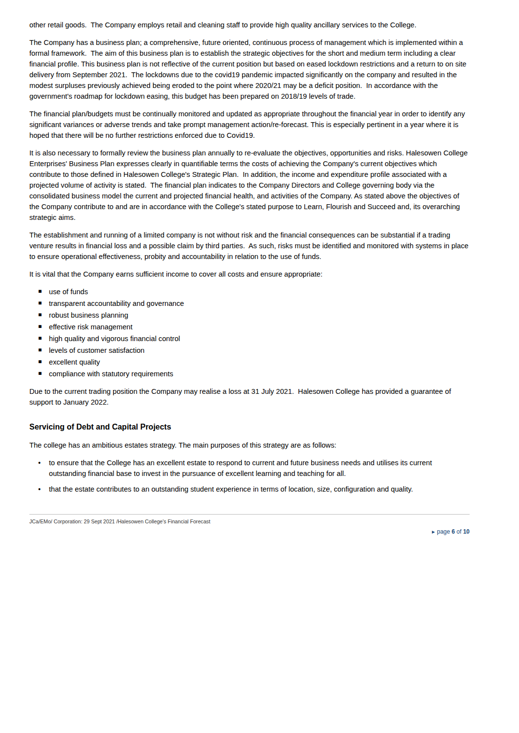other retail goods. The Company employs retail and cleaning staff to provide high quality ancillary services to the College.
The Company has a business plan; a comprehensive, future oriented, continuous process of management which is implemented within a formal framework. The aim of this business plan is to establish the strategic objectives for the short and medium term including a clear financial profile. This business plan is not reflective of the current position but based on eased lockdown restrictions and a return to on site delivery from September 2021. The lockdowns due to the covid19 pandemic impacted significantly on the company and resulted in the modest surpluses previously achieved being eroded to the point where 2020/21 may be a deficit position. In accordance with the government's roadmap for lockdown easing, this budget has been prepared on 2018/19 levels of trade.
The financial plan/budgets must be continually monitored and updated as appropriate throughout the financial year in order to identify any significant variances or adverse trends and take prompt management action/re-forecast. This is especially pertinent in a year where it is hoped that there will be no further restrictions enforced due to Covid19.
It is also necessary to formally review the business plan annually to re-evaluate the objectives, opportunities and risks. Halesowen College Enterprises' Business Plan expresses clearly in quantifiable terms the costs of achieving the Company's current objectives which contribute to those defined in Halesowen College's Strategic Plan. In addition, the income and expenditure profile associated with a projected volume of activity is stated. The financial plan indicates to the Company Directors and College governing body via the consolidated business model the current and projected financial health, and activities of the Company. As stated above the objectives of the Company contribute to and are in accordance with the College's stated purpose to Learn, Flourish and Succeed and, its overarching strategic aims.
The establishment and running of a limited company is not without risk and the financial consequences can be substantial if a trading venture results in financial loss and a possible claim by third parties. As such, risks must be identified and monitored with systems in place to ensure operational effectiveness, probity and accountability in relation to the use of funds.
It is vital that the Company earns sufficient income to cover all costs and ensure appropriate:
use of funds
transparent accountability and governance
robust business planning
effective risk management
high quality and vigorous financial control
levels of customer satisfaction
excellent quality
compliance with statutory requirements
Due to the current trading position the Company may realise a loss at 31 July 2021. Halesowen College has provided a guarantee of support to January 2022.
Servicing of Debt and Capital Projects
The college has an ambitious estates strategy. The main purposes of this strategy are as follows:
to ensure that the College has an excellent estate to respond to current and future business needs and utilises its current outstanding financial base to invest in the pursuance of excellent learning and teaching for all.
that the estate contributes to an outstanding student experience in terms of location, size, configuration and quality.
JCa/EMo/ Corporation: 29 Sept 2021 /Halesowen College's Financial Forecast
page 6 of 10